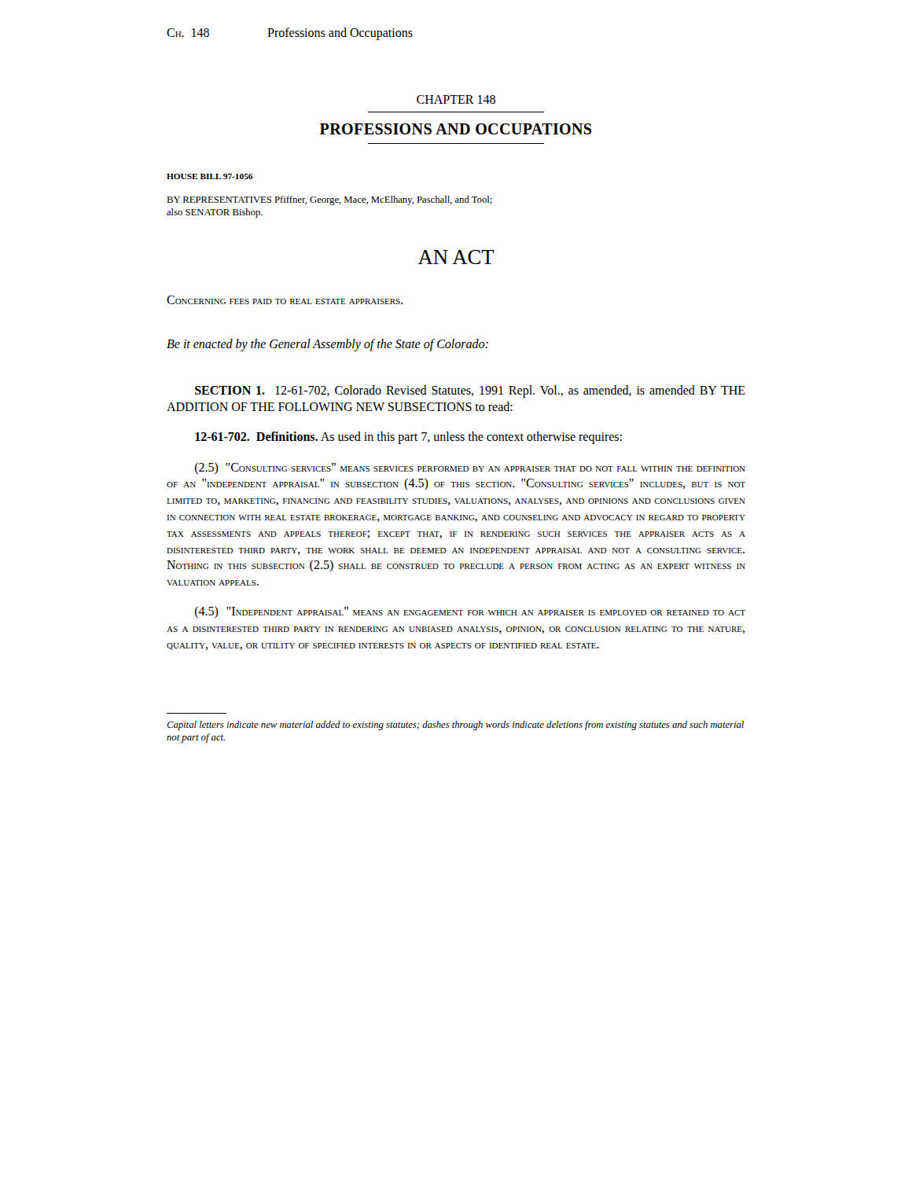Ch. 148 Professions and Occupations
CHAPTER 148
PROFESSIONS AND OCCUPATIONS
HOUSE BILL 97-1056
BY REPRESENTATIVES Pfiffner, George, Mace, McElhany, Paschall, and Tool;
also SENATOR Bishop.
AN ACT
Concerning fees paid to real estate appraisers.
Be it enacted by the General Assembly of the State of Colorado:
SECTION 1. 12-61-702, Colorado Revised Statutes, 1991 Repl. Vol., as amended, is amended BY THE ADDITION OF THE FOLLOWING NEW SUBSECTIONS to read:
12-61-702. Definitions. As used in this part 7, unless the context otherwise requires:
(2.5) "Consulting services" means services performed by an appraiser that do not fall within the definition of an "independent appraisal" in subsection (4.5) of this section. "Consulting services" includes, but is not limited to, marketing, financing and feasibility studies, valuations, analyses, and opinions and conclusions given in connection with real estate brokerage, mortgage banking, and counseling and advocacy in regard to property tax assessments and appeals thereof; except that, if in rendering such services the appraiser acts as a disinterested third party, the work shall be deemed an independent appraisal and not a consulting service. Nothing in this subsection (2.5) shall be construed to preclude a person from acting as an expert witness in valuation appeals.
(4.5) "Independent appraisal" means an engagement for which an appraiser is employed or retained to act as a disinterested third party in rendering an unbiased analysis, opinion, or conclusion relating to the nature, quality, value, or utility of specified interests in or aspects of identified real estate.
Capital letters indicate new material added to existing statutes; dashes through words indicate deletions from existing statutes and such material not part of act.